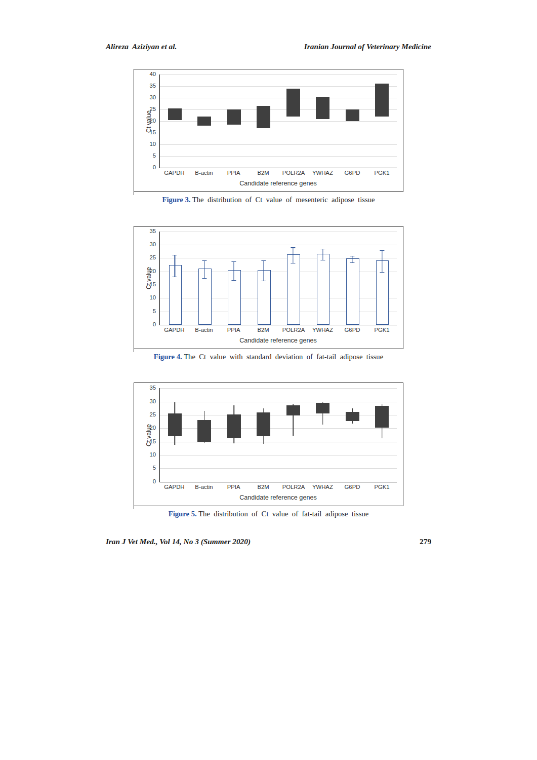Alireza Aziziyan et al.
Iranian Journal of Veterinary Medicine
Ct value
40 35 30 25 20 15 10 5 0
GAPDH B-actin PPIA B2M POLR2A YWHAZ G6PD PGK1
Candidate reference genes
Figure 3. The distribution of Ct value of mesenteric adipose tissue
Ct value
35 30 25 20 15 10 5 0
GAPDH B-actin PPIA B2M POLR2A YWHAZ G6PD PGK1
Candidate reference genes
Figure 4. The Ct value with standard deviation of fat-tail adipose tissue
Ct value
35 30 25 20 15 10 5 0
GAPDH B-actin PPIA B2M POLR2A YWHAZ G6PD PGK1
Candidate reference genes
Figure 5. The distribution of Ct value of fat-tail adipose tissue
Iran J Vet Med., Vol 14, No 3 (Summer 2020)
279